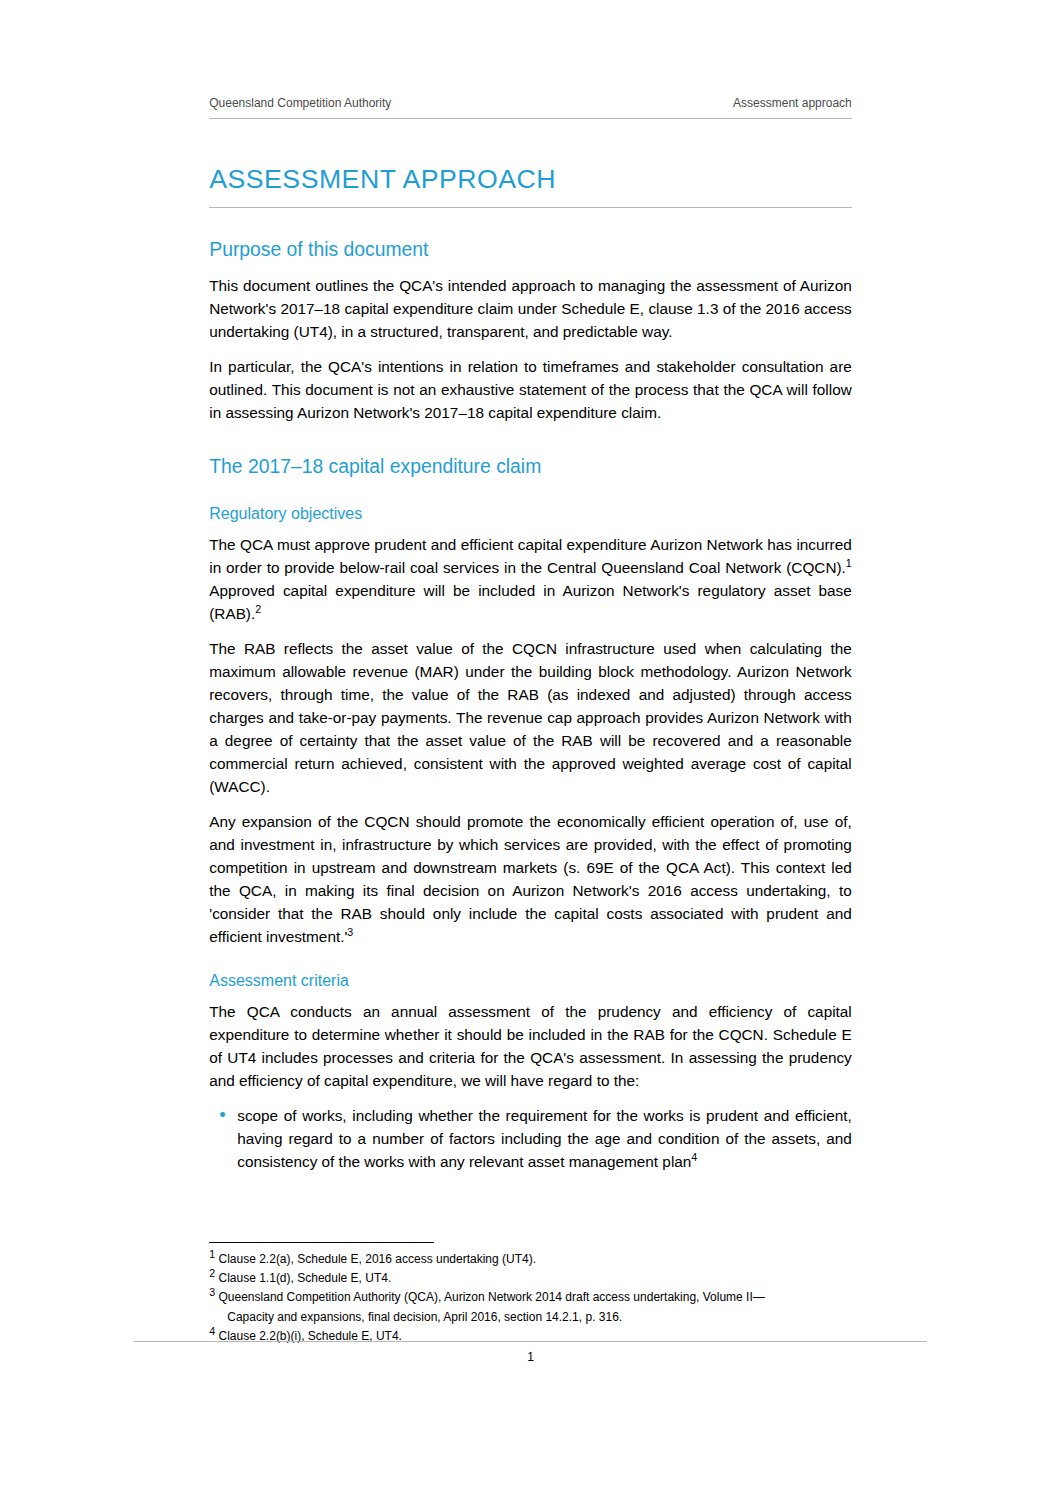Queensland Competition Authority
Assessment approach
ASSESSMENT APPROACH
Purpose of this document
This document outlines the QCA's intended approach to managing the assessment of Aurizon Network's 2017–18 capital expenditure claim under Schedule E, clause 1.3 of the 2016 access undertaking (UT4), in a structured, transparent, and predictable way.
In particular, the QCA's intentions in relation to timeframes and stakeholder consultation are outlined. This document is not an exhaustive statement of the process that the QCA will follow in assessing Aurizon Network's 2017–18 capital expenditure claim.
The 2017–18 capital expenditure claim
Regulatory objectives
The QCA must approve prudent and efficient capital expenditure Aurizon Network has incurred in order to provide below-rail coal services in the Central Queensland Coal Network (CQCN).1 Approved capital expenditure will be included in Aurizon Network's regulatory asset base (RAB).2
The RAB reflects the asset value of the CQCN infrastructure used when calculating the maximum allowable revenue (MAR) under the building block methodology. Aurizon Network recovers, through time, the value of the RAB (as indexed and adjusted) through access charges and take-or-pay payments. The revenue cap approach provides Aurizon Network with a degree of certainty that the asset value of the RAB will be recovered and a reasonable commercial return achieved, consistent with the approved weighted average cost of capital (WACC).
Any expansion of the CQCN should promote the economically efficient operation of, use of, and investment in, infrastructure by which services are provided, with the effect of promoting competition in upstream and downstream markets (s. 69E of the QCA Act). This context led the QCA, in making its final decision on Aurizon Network's 2016 access undertaking, to 'consider that the RAB should only include the capital costs associated with prudent and efficient investment.'3
Assessment criteria
The QCA conducts an annual assessment of the prudency and efficiency of capital expenditure to determine whether it should be included in the RAB for the CQCN. Schedule E of UT4 includes processes and criteria for the QCA's assessment. In assessing the prudency and efficiency of capital expenditure, we will have regard to the:
scope of works, including whether the requirement for the works is prudent and efficient, having regard to a number of factors including the age and condition of the assets, and consistency of the works with any relevant asset management plan4
1 Clause 2.2(a), Schedule E, 2016 access undertaking (UT4).
2 Clause 1.1(d), Schedule E, UT4.
3 Queensland Competition Authority (QCA), Aurizon Network 2014 draft access undertaking, Volume II—
Capacity and expansions, final decision, April 2016, section 14.2.1, p. 316.
4 Clause 2.2(b)(i), Schedule E, UT4.
1